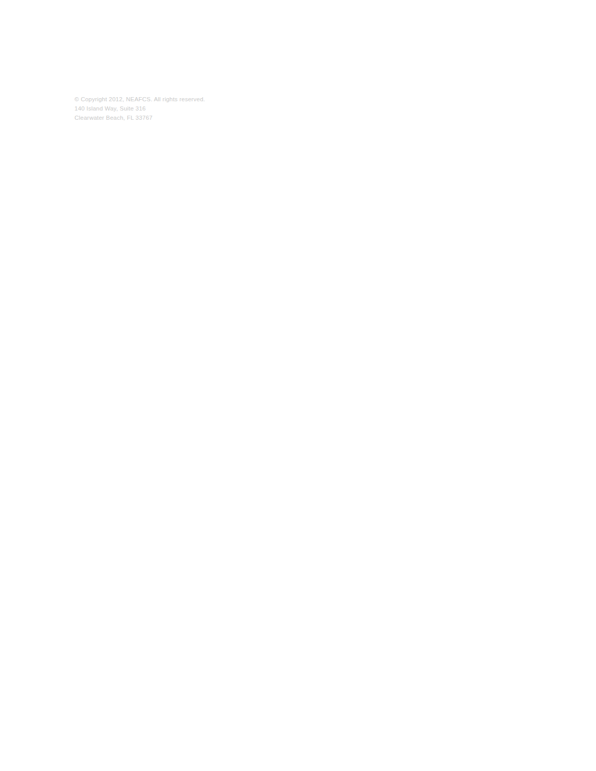© Copyright 2012, NEAFCS. All rights reserved.
140 Island Way, Suite 316
Clearwater Beach, FL 33767